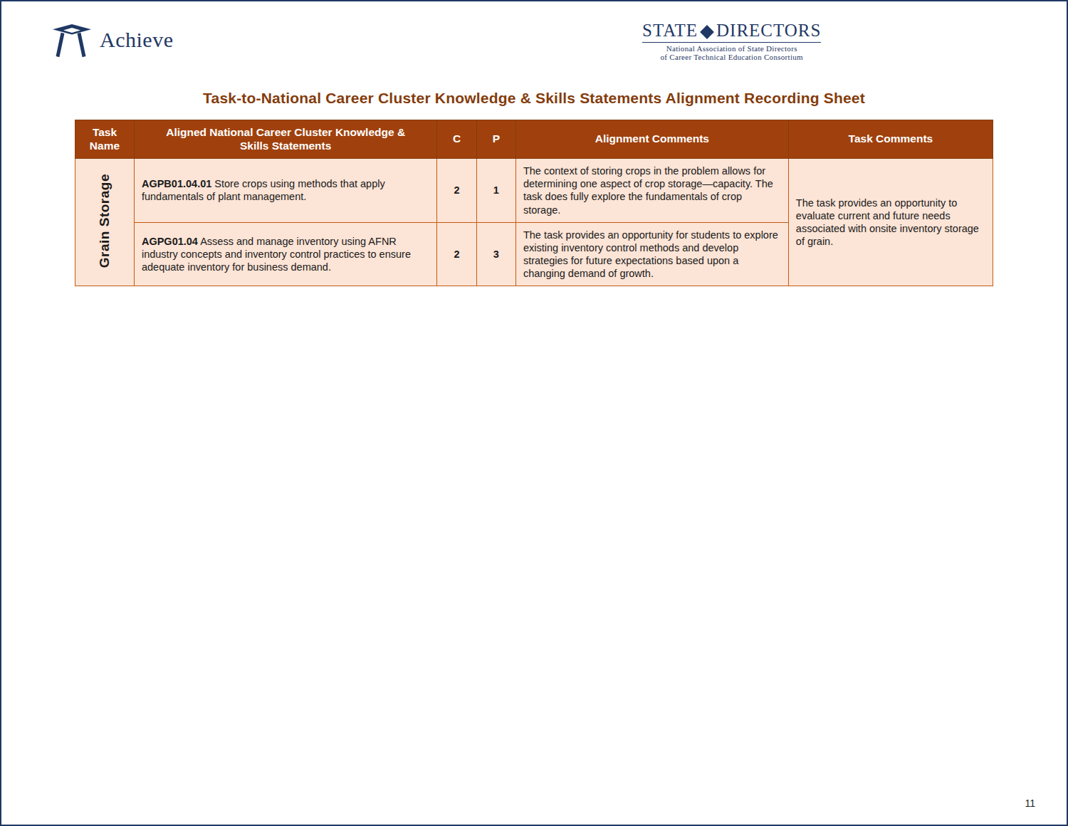Achieve
STATE DIRECTORS
National Association of State Directors
of Career Technical Education Consortium
Task-to-National Career Cluster Knowledge & Skills Statements Alignment Recording Sheet
| Task Name | Aligned National Career Cluster Knowledge & Skills Statements | C | P | Alignment Comments | Task Comments |
| --- | --- | --- | --- | --- | --- |
| Grain Storage | AGPB01.04.01 Store crops using methods that apply fundamentals of plant management. | 2 | 1 | The context of storing crops in the problem allows for determining one aspect of crop storage—capacity. The task does fully explore the fundamentals of crop storage. | The task provides an opportunity to evaluate current and future needs associated with onsite inventory storage of grain. |
| AGPG01.04 Assess and manage inventory using AFNR industry concepts and inventory control practices to ensure adequate inventory for business demand. | 2 | 3 | The task provides an opportunity for students to explore existing inventory control methods and develop strategies for future expectations based upon a changing demand of growth. |
11